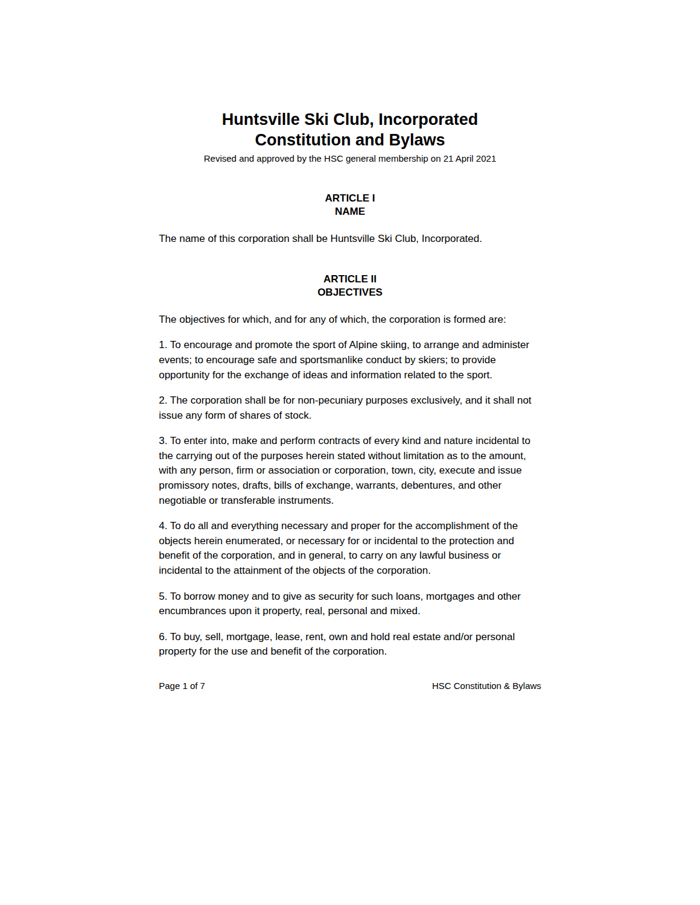Huntsville Ski Club, Incorporated
Constitution and Bylaws
Revised and approved by the HSC general membership on 21 April 2021
ARTICLE I NAME
The name of this corporation shall be Huntsville Ski Club, Incorporated.
ARTICLE II OBJECTIVES
The objectives for which, and for any of which, the corporation is formed are:
1. To encourage and promote the sport of Alpine skiing, to arrange and administer events; to encourage safe and sportsmanlike conduct by skiers; to provide opportunity for the exchange of ideas and information related to the sport.
2. The corporation shall be for non-pecuniary purposes exclusively, and it shall not issue any form of shares of stock.
3. To enter into, make and perform contracts of every kind and nature incidental to the carrying out of the purposes herein stated without limitation as to the amount, with any person, firm or association or corporation, town, city, execute and issue promissory notes, drafts, bills of exchange, warrants, debentures, and other negotiable or transferable instruments.
4. To do all and everything necessary and proper for the accomplishment of the objects herein enumerated, or necessary for or incidental to the protection and benefit of the corporation, and in general, to carry on any lawful business or incidental to the attainment of the objects of the corporation.
5. To borrow money and to give as security for such loans, mortgages and other encumbrances upon it property, real, personal and mixed.
6. To buy, sell, mortgage, lease, rent, own and hold real estate and/or personal property for the use and benefit of the corporation.
Page 1 of 7 HSC Constitution & Bylaws